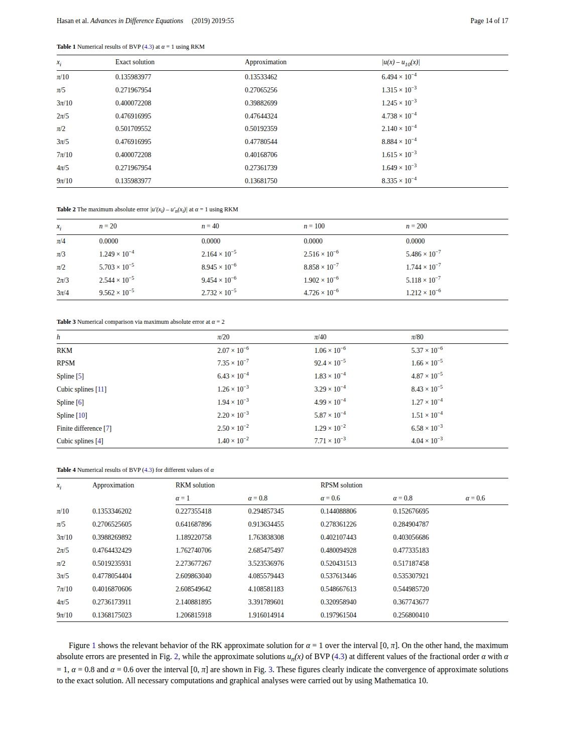Hasan et al. Advances in Difference Equations (2019) 2019:55
Page 14 of 17
Table 1 Numerical results of BVP ( 4.3 ) at α = 1 using RKM
| x i | Exact solution | Approximation | /u(x) – u 10 (x)/ |
| --- | --- | --- | --- |
| π /10 | 0.135983977 | 0.13533462 | 6.494 × 10 −4 |
| π /5 | 0.271967954 | 0.27065256 | 1.315 × 10 −3 |
| 3 π /10 | 0.400072208 | 0.39882699 | 1.245 × 10 −3 |
| 2 π /5 | 0.476916995 | 0.47644324 | 4.738 × 10 −4 |
| π /2 | 0.501709552 | 0.50192359 | 2.140 × 10 −4 |
| 3 π /5 | 0.476916995 | 0.47780544 | 8.884 × 10 −4 |
| 7 π /10 | 0.400072208 | 0.40168706 | 1.615 × 10 −3 |
| 4 π /5 | 0.271967954 | 0.27361739 | 1.649 × 10 −3 |
| 9 π /10 | 0.135983977 | 0.13681750 | 8.335 × 10 −4 |
Table 2 The maximum absolute error |u′(x i ) – u′ n (x i )| at α = 1 using RKM
| x i | n = 20 | n = 40 | n = 100 | n = 200 |
| --- | --- | --- | --- | --- |
| π /4 | 0.0000 | 0.0000 | 0.0000 | 0.0000 |
| π /3 | 1.249 × 10 −4 | 2.164 × 10 −5 | 2.516 × 10 −6 | 5.486 × 10 −7 |
| π /2 | 5.703 × 10 −5 | 8.945 × 10 −6 | 8.858 × 10 −7 | 1.744 × 10 −7 |
| 2 π /3 | 2.544 × 10 −5 | 9.454 × 10 −6 | 1.902 × 10 −6 | 5.118 × 10 −7 |
| 3 π /4 | 9.562 × 10 −5 | 2.732 × 10 −5 | 4.726 × 10 −6 | 1.212 × 10 −6 |
Table 3 Numerical comparison via maximum absolute error at α = 2
| h | π /20 | π /40 | π /80 |
| --- | --- | --- | --- |
| RKM | 2.07 × 10 −6 | 1.06 × 10 −6 | 5.37 × 10 −6 |
| RPSM | 7.35 × 10 −7 | 92.4 × 10 −5 | 1.66 × 10 −5 |
| Spline [ 5 ] | 6.43 × 10 −4 | 1.83 × 10 −4 | 4.87 × 10 −5 |
| Cubic splines [ 11 ] | 1.26 × 10 −3 | 3.29 × 10 −4 | 8.43 × 10 −5 |
| Spline [ 6 ] | 1.94 × 10 −3 | 4.99 × 10 −4 | 1.27 × 10 −4 |
| Spline [ 10 ] | 2.20 × 10 −3 | 5.87 × 10 −4 | 1.51 × 10 −4 |
| Finite difference [ 7 ] | 2.50 × 10 −2 | 1.29 × 10 −2 | 6.58 × 10 −3 |
| Cubic splines [ 4 ] | 1.40 × 10 −2 | 7.71 × 10 −3 | 4.04 × 10 −3 |
Table 4 Numerical results of BVP ( 4.3 ) for different values of α
| x i | Approximation | RKM solution | RPSM solution |
| --- | --- | --- | --- |
| α = 1 | α = 0.8 | α = 0.6 | α = 0.8 | α = 0.6 |
| π /10 | 0.1353346202 | 0.227355418 | 0.294857345 | 0.144088806 | 0.152676695 |
| π /5 | 0.2706525605 | 0.641687896 | 0.913634455 | 0.278361226 | 0.284904787 |
| 3 π /10 | 0.3988269892 | 1.189220758 | 1.763838308 | 0.402107443 | 0.403056686 |
| 2 π /5 | 0.4764432429 | 1.762740706 | 2.685475497 | 0.480094928 | 0.477335183 |
| π /2 | 0.5019235931 | 2.273677267 | 3.523536976 | 0.520431513 | 0.517187458 |
| 3 π /5 | 0.4778054404 | 2.609863040 | 4.085579443 | 0.537613446 | 0.535307921 |
| 7 π /10 | 0.4016870606 | 2.608549642 | 4.108581183 | 0.548667613 | 0.544985720 |
| 4 π /5 | 0.2736173911 | 2.140881895 | 3.391789601 | 0.320958940 | 0.367743677 |
| 9 π /10 | 0.1368175023 | 1.206815918 | 1.916014914 | 0.197961504 | 0.256800410 |
Figure 1 shows the relevant behavior of the RK approximate solution for α = 1 over the interval [0, π]. On the other hand, the maximum absolute errors are presented in Fig. 2, while the approximate solutions un(x) of BVP (4.3) at different values of the fractional order α with α = 1, α = 0.8 and α = 0.6 over the interval [0, π] are shown in Fig. 3. These figures clearly indicate the convergence of approximate solutions to the exact solution. All necessary computations and graphical analyses were carried out by using Mathematica 10.